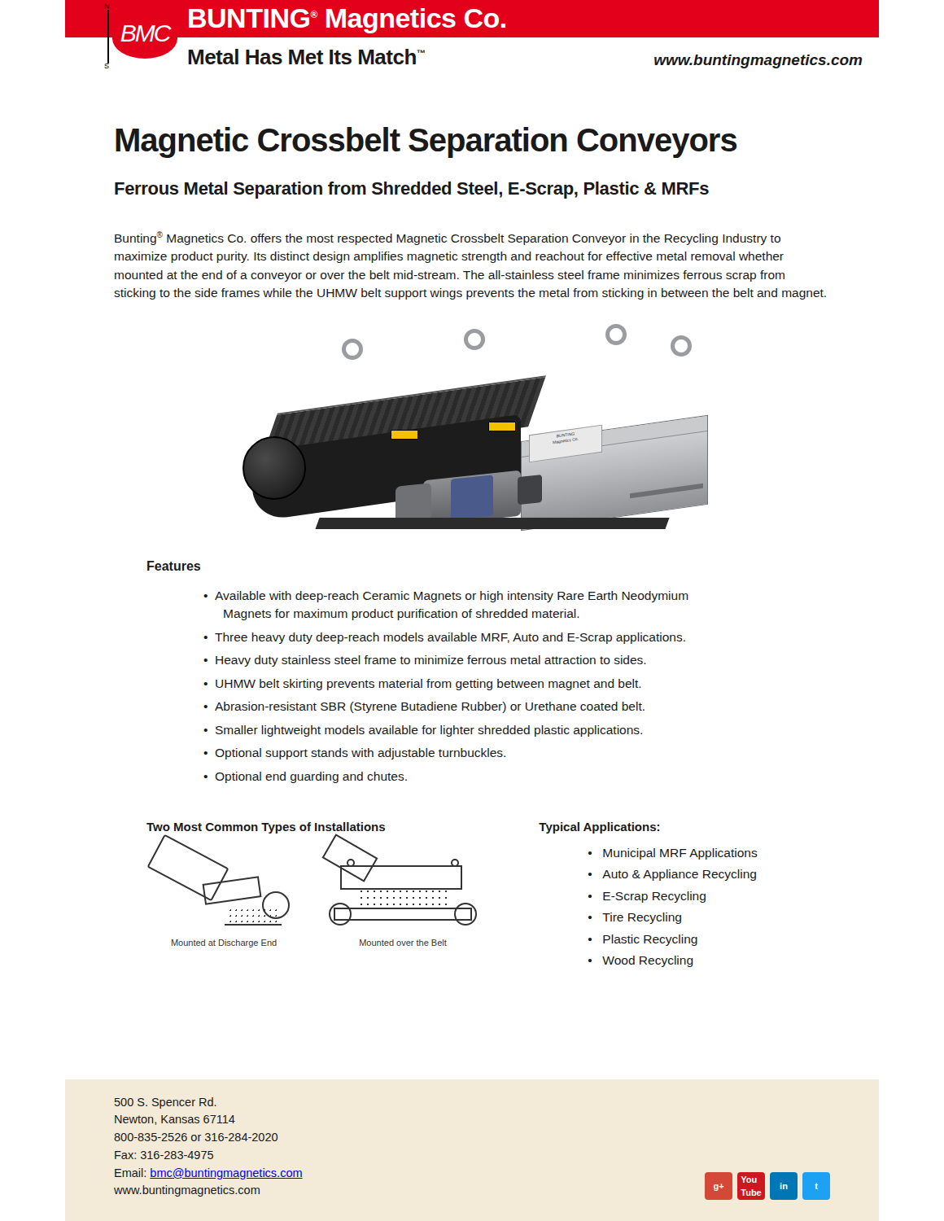N S
BMC
BUNTING® Magnetics Co.
Metal Has Met Its Match™
www.buntingmagnetics.com
Magnetic Crossbelt Separation Conveyors
Ferrous Metal Separation from Shredded Steel, E-Scrap, Plastic & MRFs
Bunting® Magnetics Co. offers the most respected Magnetic Crossbelt Separation Conveyor in the Recycling Industry to maximize product purity. Its distinct design amplifies magnetic strength and reachout for effective metal removal whether mounted at the end of a conveyor or over the belt mid-stream. The all-stainless steel frame minimizes ferrous scrap from sticking to the side frames while the UHMW belt support wings prevents the metal from sticking in between the belt and magnet.
BUNTING
Magnetics Co.
Features
Available with deep-reach Ceramic Magnets or high intensity Rare Earth Neodymium Magnets for maximum product purification of shredded material.
Three heavy duty deep-reach models available MRF, Auto and E-Scrap applications.
Heavy duty stainless steel frame to minimize ferrous metal attraction to sides.
UHMW belt skirting prevents material from getting between magnet and belt.
Abrasion-resistant SBR (Styrene Butadiene Rubber) or Urethane coated belt.
Smaller lightweight models available for lighter shredded plastic applications.
Optional support stands with adjustable turnbuckles.
Optional end guarding and chutes.
Two Most Common Types of Installations
Mounted at Discharge End
Mounted over the Belt
Typical Applications:
Municipal MRF Applications
Auto & Appliance Recycling
E-Scrap Recycling
Tire Recycling
Plastic Recycling
Wood Recycling
500 S. Spencer Rd.
Newton, Kansas 67114
800-835-2526 or 316-284-2020
Fax: 316-283-4975
Email: bmc@buntingmagnetics.com
www.buntingmagnetics.com
g+ You
Tube in t